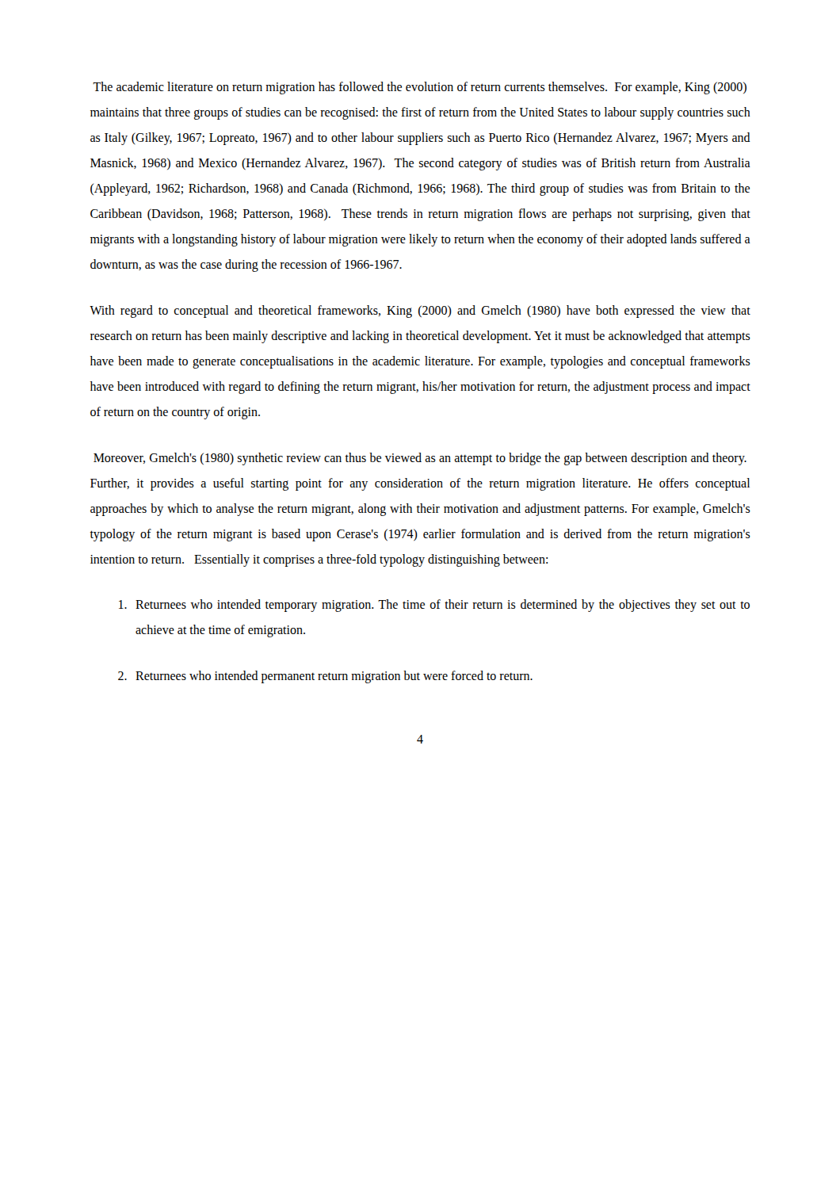The academic literature on return migration has followed the evolution of return currents themselves. For example, King (2000) maintains that three groups of studies can be recognised: the first of return from the United States to labour supply countries such as Italy (Gilkey, 1967; Lopreato, 1967) and to other labour suppliers such as Puerto Rico (Hernandez Alvarez, 1967; Myers and Masnick, 1968) and Mexico (Hernandez Alvarez, 1967). The second category of studies was of British return from Australia (Appleyard, 1962; Richardson, 1968) and Canada (Richmond, 1966; 1968). The third group of studies was from Britain to the Caribbean (Davidson, 1968; Patterson, 1968). These trends in return migration flows are perhaps not surprising, given that migrants with a longstanding history of labour migration were likely to return when the economy of their adopted lands suffered a downturn, as was the case during the recession of 1966-1967.
With regard to conceptual and theoretical frameworks, King (2000) and Gmelch (1980) have both expressed the view that research on return has been mainly descriptive and lacking in theoretical development. Yet it must be acknowledged that attempts have been made to generate conceptualisations in the academic literature. For example, typologies and conceptual frameworks have been introduced with regard to defining the return migrant, his/her motivation for return, the adjustment process and impact of return on the country of origin.
Moreover, Gmelch's (1980) synthetic review can thus be viewed as an attempt to bridge the gap between description and theory. Further, it provides a useful starting point for any consideration of the return migration literature. He offers conceptual approaches by which to analyse the return migrant, along with their motivation and adjustment patterns. For example, Gmelch's typology of the return migrant is based upon Cerase's (1974) earlier formulation and is derived from the return migration's intention to return. Essentially it comprises a three-fold typology distinguishing between:
Returnees who intended temporary migration. The time of their return is determined by the objectives they set out to achieve at the time of emigration.
Returnees who intended permanent return migration but were forced to return.
4